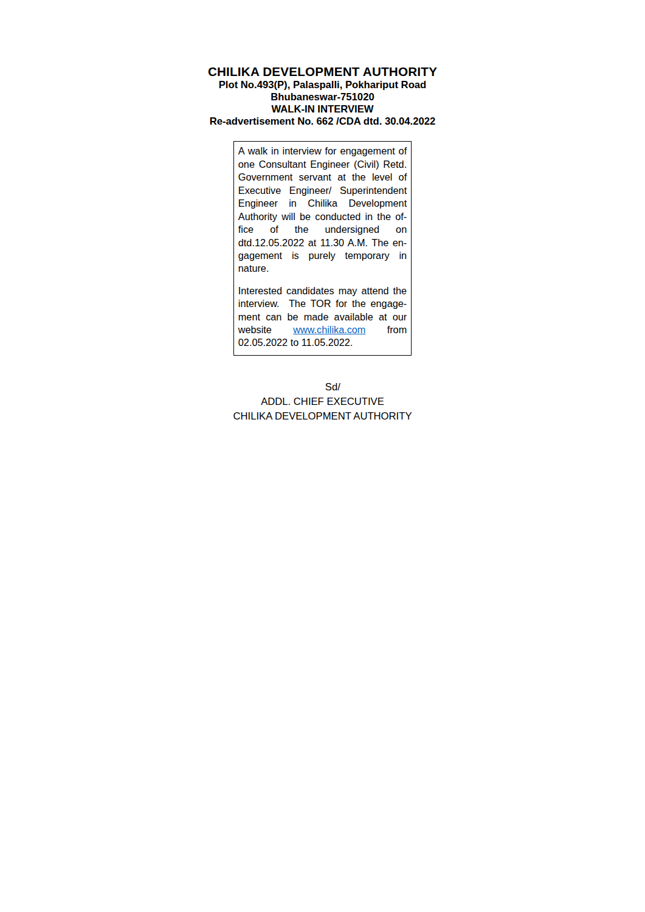CHILIKA DEVELOPMENT AUTHORITY
Plot No.493(P), Palaspalli, Pokhariput Road
Bhubaneswar-751020
WALK-IN INTERVIEW
Re-advertisement No. 662 /CDA dtd. 30.04.2022
A walk in interview for engagement of one Consultant Engineer (Civil) Retd. Government servant at the level of Executive Engineer/ Superintendent Engineer in Chilika Development Authority will be conducted in the office of the undersigned on dtd.12.05.2022 at 11.30 A.M. The engagement is purely temporary in nature.
Interested candidates may attend the interview. The TOR for the engagement can be made available at our website www.chilika.com from 02.05.2022 to 11.05.2022.
Sd/
ADDL. CHIEF EXECUTIVE
CHILIKA DEVELOPMENT AUTHORITY